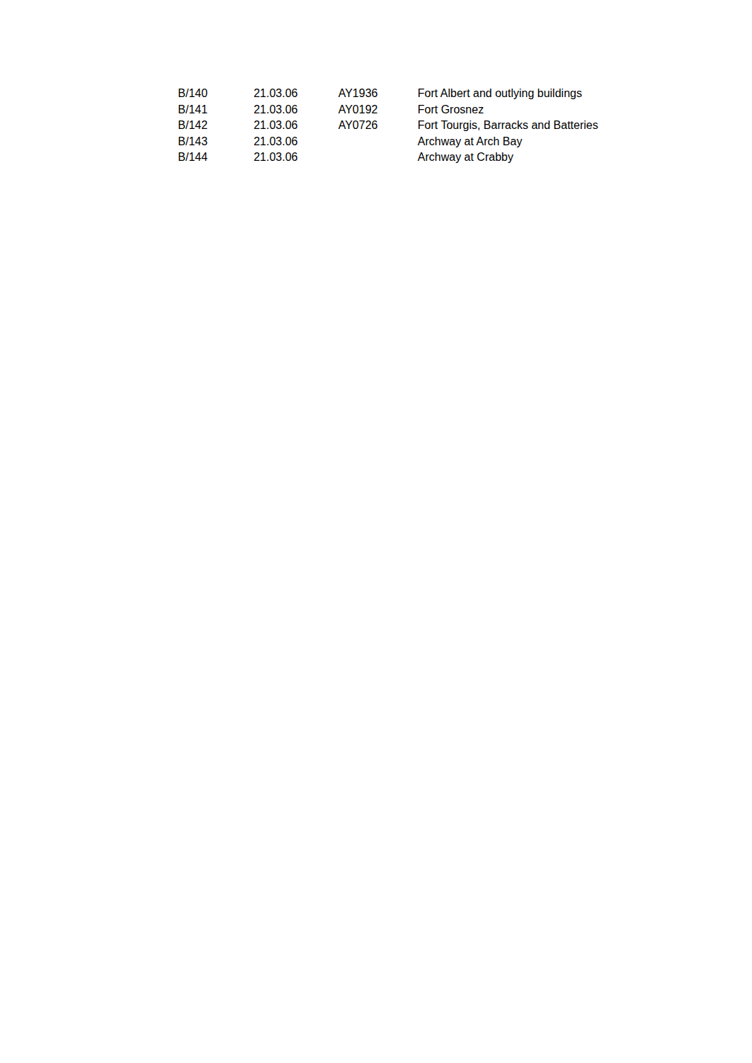| B/140 | 21.03.06 | AY1936 | Fort Albert and outlying buildings |
| B/141 | 21.03.06 | AY0192 | Fort Grosnez |
| B/142 | 21.03.06 | AY0726 | Fort Tourgis, Barracks and Batteries |
| B/143 | 21.03.06 | | Archway at Arch Bay |
| B/144 | 21.03.06 | | Archway at Crabby |